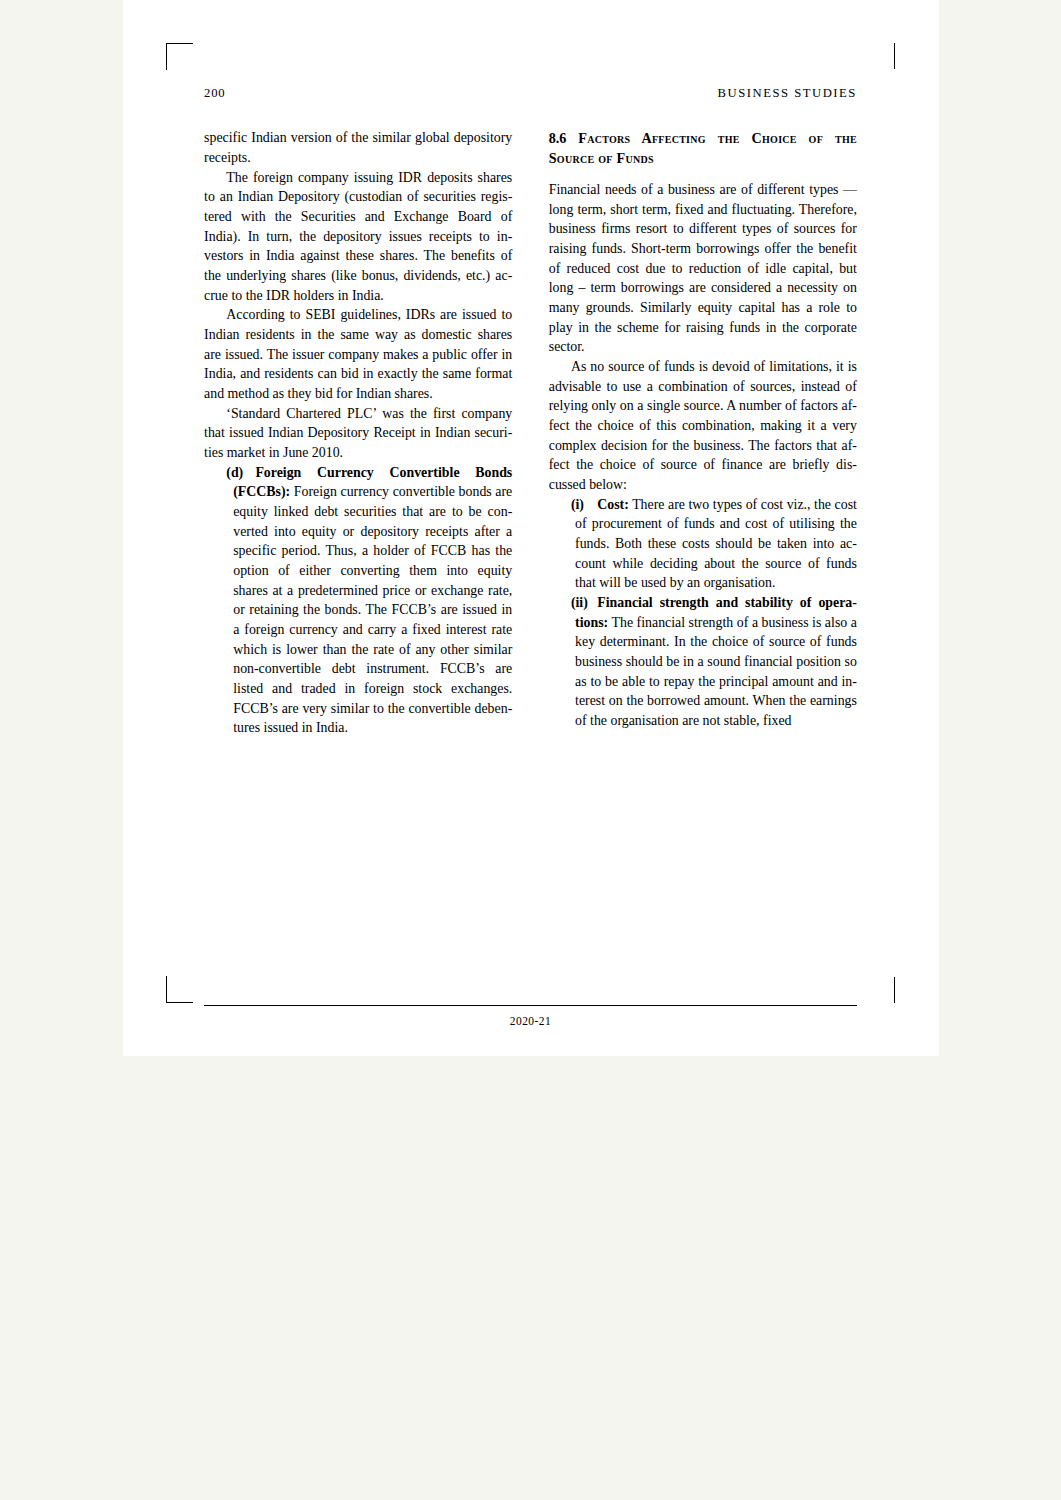200 Business Studies
specific Indian version of the similar global depository receipts.
The foreign company issuing IDR deposits shares to an Indian Depository (custodian of securities registered with the Securities and Exchange Board of India). In turn, the depository issues receipts to investors in India against these shares. The benefits of the underlying shares (like bonus, dividends, etc.) accrue to the IDR holders in India.
According to SEBI guidelines, IDRs are issued to Indian residents in the same way as domestic shares are issued. The issuer company makes a public offer in India, and residents can bid in exactly the same format and method as they bid for Indian shares.
‘Standard Chartered PLC’ was the first company that issued Indian Depository Receipt in Indian securities market in June 2010.
(d) Foreign Currency Convertible Bonds (FCCBs): Foreign currency convertible bonds are equity linked debt securities that are to be converted into equity or depository receipts after a specific period. Thus, a holder of FCCB has the option of either converting them into equity shares at a predetermined price or exchange rate, or retaining the bonds. The FCCB’s are issued in a foreign currency and carry a fixed interest rate which is lower than the rate of any other similar non-convertible debt instrument. FCCB’s are listed and traded in foreign stock exchanges. FCCB’s are very similar to the convertible debentures issued in India.
8.6 Factors Affecting the Choice of the Source of Funds
Financial needs of a business are of different types — long term, short term, fixed and fluctuating. Therefore, business firms resort to different types of sources for raising funds. Short-term borrowings offer the benefit of reduced cost due to reduction of idle capital, but long – term borrowings are considered a necessity on many grounds. Similarly equity capital has a role to play in the scheme for raising funds in the corporate sector.
As no source of funds is devoid of limitations, it is advisable to use a combination of sources, instead of relying only on a single source. A number of factors affect the choice of this combination, making it a very complex decision for the business. The factors that affect the choice of source of finance are briefly discussed below:
(i) Cost: There are two types of cost viz., the cost of procurement of funds and cost of utilising the funds. Both these costs should be taken into account while deciding about the source of funds that will be used by an organisation.
(ii) Financial strength and stability of operations: The financial strength of a business is also a key determinant. In the choice of source of funds business should be in a sound financial position so as to be able to repay the principal amount and interest on the borrowed amount. When the earnings of the organisation are not stable, fixed
2020-21